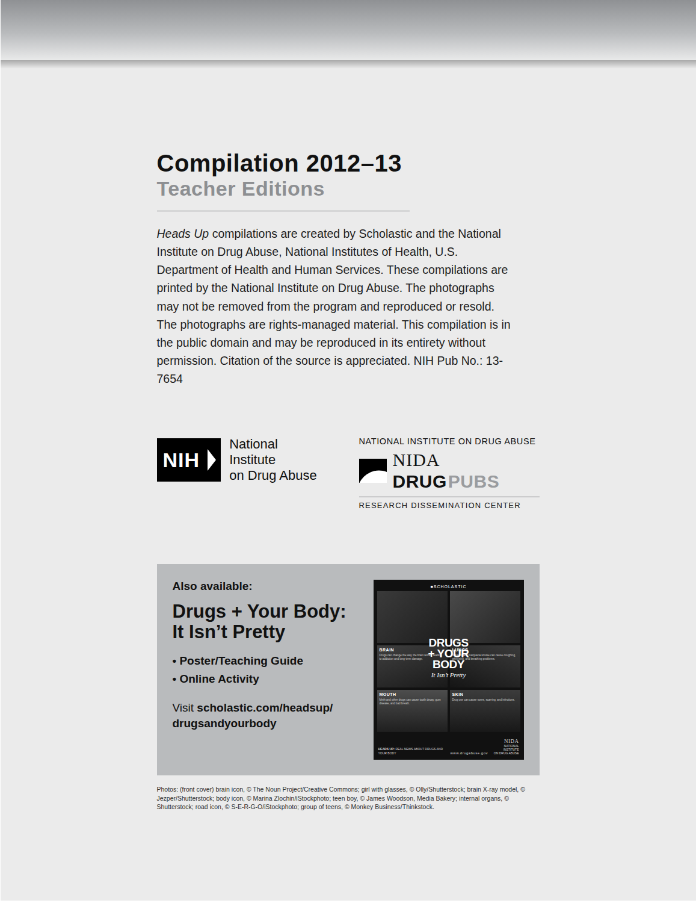Compilation 2012–13
Teacher Editions
Heads Up compilations are created by Scholastic and the National Institute on Drug Abuse, National Institutes of Health, U.S. Department of Health and Human Services. These compilations are printed by the National Institute on Drug Abuse. The photographs may not be removed from the program and reproduced or resold. The photographs are rights-managed material. This compilation is in the public domain and may be reproduced in its entirety without permission. Citation of the source is appreciated. NIH Pub No.: 13-7654
NIH
National Institute
on Drug Abuse
NATIONAL INSTITUTE ON DRUG ABUSE
NIDA
DRUG PUBS
RESEARCH DISSEMINATION CENTER
Also available:
Drugs + Your Body:
It Isn’t Pretty
Poster/Teaching Guide
Online Activity
Visit scholastic.com/headsup/
drugsandyourbody
■SCHOLASTIC
BRAIN Drugs can change the way the brain works, leading to addiction and long-term damage.
LUNGS Tobacco and marijuana smoke can cause coughing, wheezing, and breathing problems.
MOUTH Meth and other drugs can cause tooth decay, gum disease, and bad breath.
SKIN Drug use can cause sores, scarring, and infections.
HEART Stimulants can raise heart rate and blood pressure, increasing risk of heart attack.
DEATH Overdose, accidents, and long-term illness can result from drug use.
DRUGS
+ YOUR
BODY
It Isn’t Pretty
HEADS UP: REAL NEWS ABOUT DRUGS AND YOUR BODY
www.drugabuse.gov
NIDA
NATIONAL INSTITUTE
ON DRUG ABUSE
Photos: (front cover) brain icon, © The Noun Project/Creative Commons; girl with glasses, © Olly/Shutterstock; brain X-ray model, © Jezper/Shutterstock; body icon, © Marina Zlochin/iStockphoto; teen boy, © James Woodson, Media Bakery; internal organs, © Shutterstock; road icon, © S-E-R-G-O/iStockphoto; group of teens, © Monkey Business/Thinkstock.